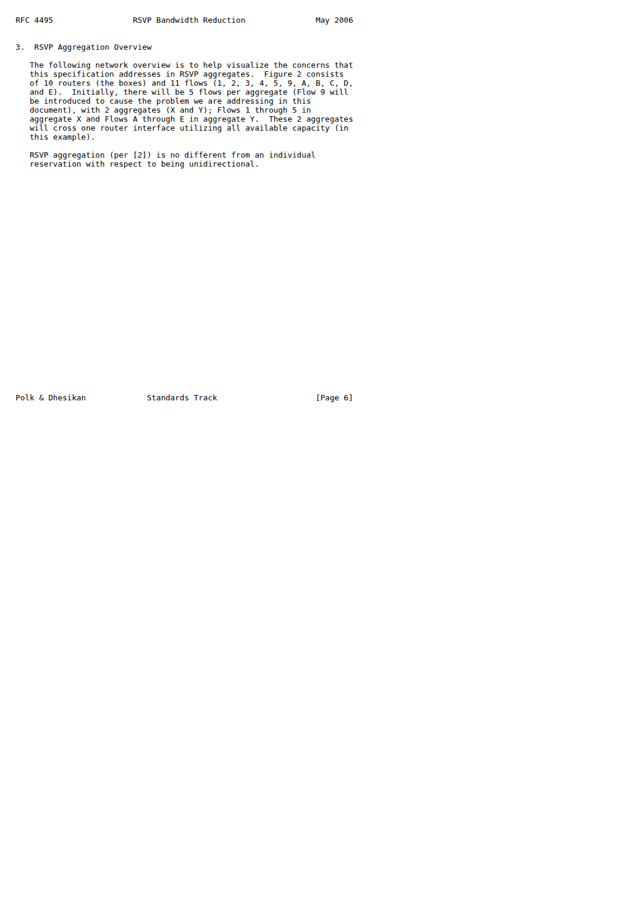RFC 4495 RSVP Bandwidth Reduction May 2006 3. RSVP Aggregation Overview The following network overview is to help visualize the concerns that this specification addresses in RSVP aggregates. Figure 2 consists of 10 routers (the boxes) and 11 flows (1, 2, 3, 4, 5, 9, A, B, C, D, and E). Initially, there will be 5 flows per aggregate (Flow 9 will be introduced to cause the problem we are addressing in this document), with 2 aggregates (X and Y); Flows 1 through 5 in aggregate X and Flows A through E in aggregate Y. These 2 aggregates will cross one router interface utilizing all available capacity (in this example). RSVP aggregation (per [2]) is no different from an individual reservation with respect to being unidirectional. Polk & Dhesikan Standards Track [Page 6]